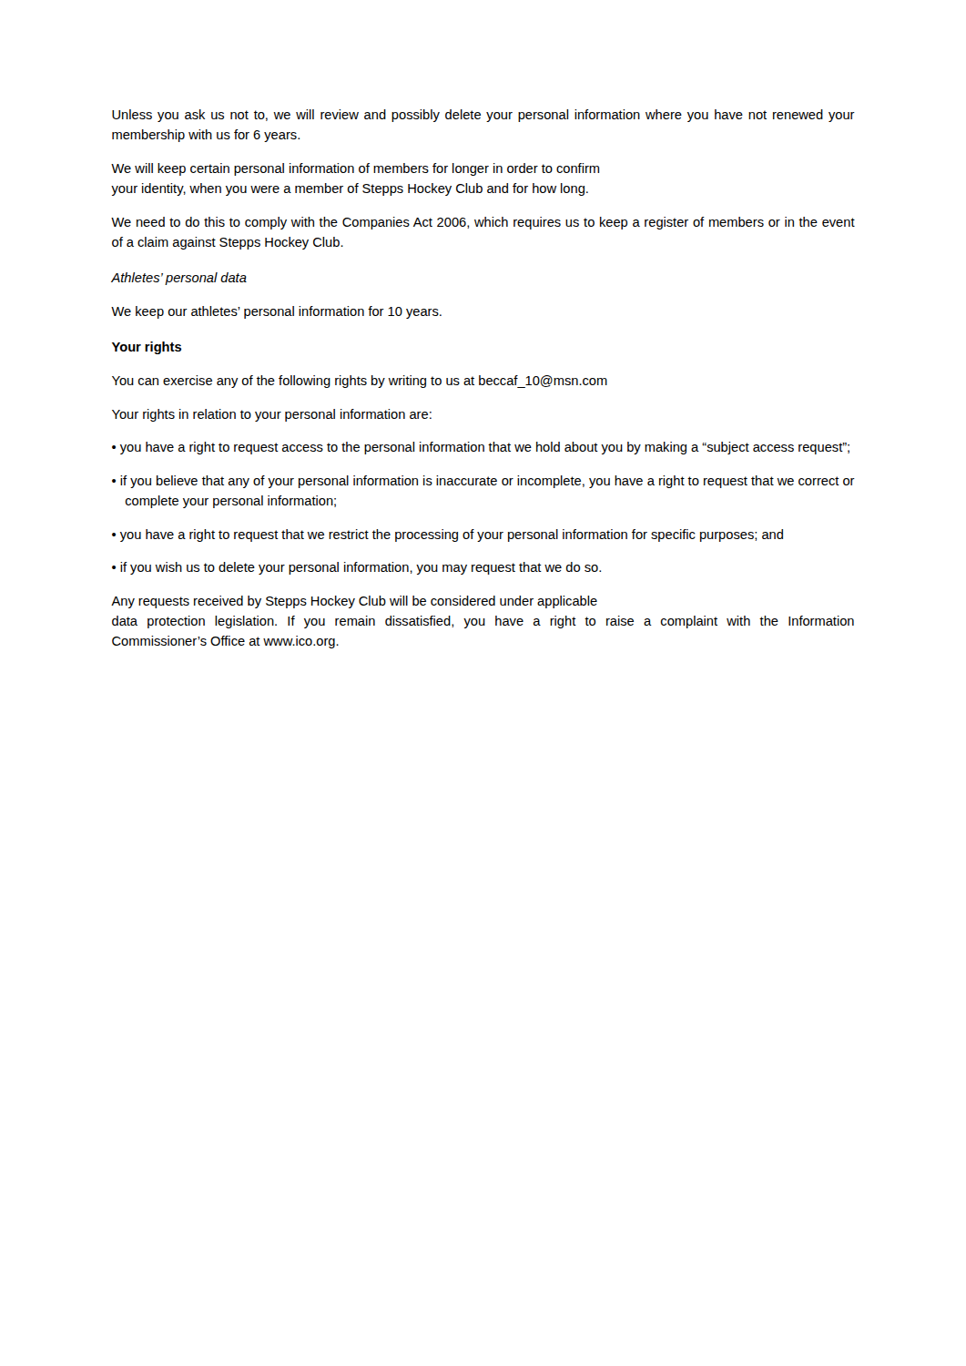Unless you ask us not to, we will review and possibly delete your personal information where you have not renewed your membership with us for 6 years.
We will keep certain personal information of members for longer in order to confirm
your identity, when you were a member of Stepps Hockey Club and for how long.
We need to do this to comply with the Companies Act 2006, which requires us to keep a register of members or in the event of a claim against Stepps Hockey Club.
Athletes’ personal data
We keep our athletes’ personal information for 10 years.
Your rights
You can exercise any of the following rights by writing to us at beccaf_10@msn.com
Your rights in relation to your personal information are:
you have a right to request access to the personal information that we hold about you by making a “subject access request”;
if you believe that any of your personal information is inaccurate or incomplete, you have a right to request that we correct or complete your personal information;
you have a right to request that we restrict the processing of your personal information for specific purposes; and
if you wish us to delete your personal information, you may request that we do so.
Any requests received by Stepps Hockey Club will be considered under applicable
data protection legislation. If you remain dissatisfied, you have a right to raise a complaint with the Information Commissioner’s Office at www.ico.org.